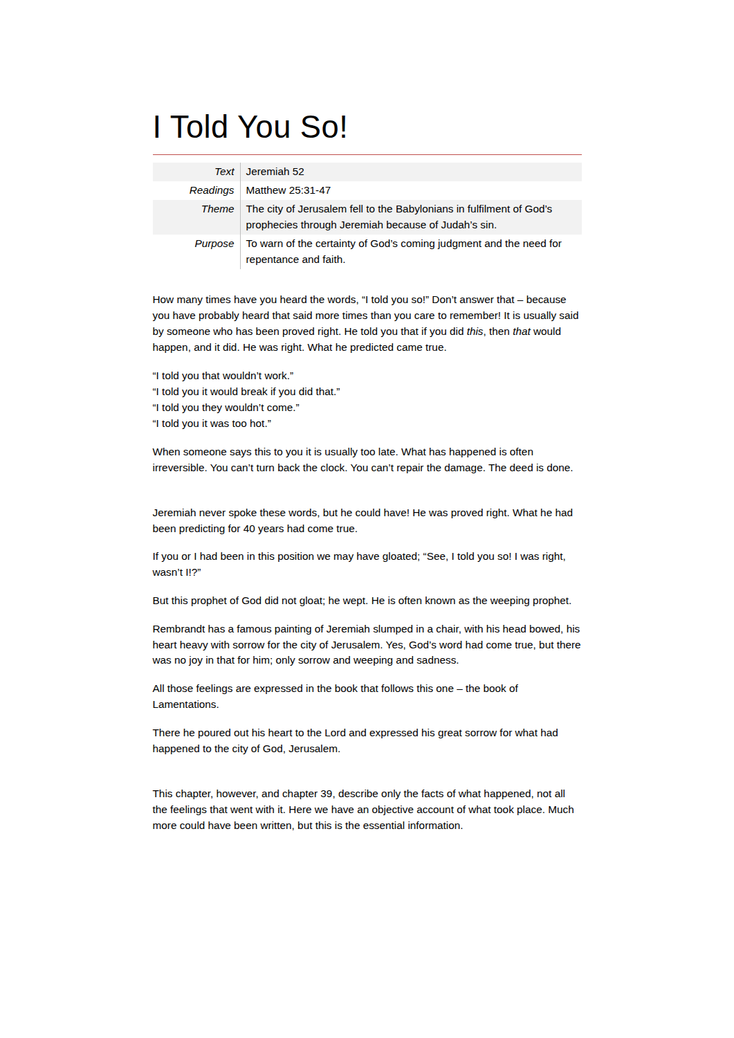I Told You So!
| Text | Jeremiah 52 |
| Readings | Matthew 25:31-47 |
| Theme | The city of Jerusalem fell to the Babylonians in fulfilment of God’s prophecies through Jeremiah because of Judah’s sin. |
| Purpose | To warn of the certainty of God’s coming judgment and the need for repentance and faith. |
How many times have you heard the words, “I told you so!” Don’t answer that – because you have probably heard that said more times than you care to remember! It is usually said by someone who has been proved right. He told you that if you did this, then that would happen, and it did. He was right. What he predicted came true.
“I told you that wouldn’t work.”
“I told you it would break if you did that.”
“I told you they wouldn’t come.”
“I told you it was too hot.”
When someone says this to you it is usually too late. What has happened is often irreversible. You can’t turn back the clock. You can’t repair the damage. The deed is done.
Jeremiah never spoke these words, but he could have! He was proved right. What he had been predicting for 40 years had come true.
If you or I had been in this position we may have gloated; “See, I told you so! I was right, wasn’t I!?”
But this prophet of God did not gloat; he wept. He is often known as the weeping prophet.
Rembrandt has a famous painting of Jeremiah slumped in a chair, with his head bowed, his heart heavy with sorrow for the city of Jerusalem. Yes, God’s word had come true, but there was no joy in that for him; only sorrow and weeping and sadness.
All those feelings are expressed in the book that follows this one – the book of Lamentations.
There he poured out his heart to the Lord and expressed his great sorrow for what had happened to the city of God, Jerusalem.
This chapter, however, and chapter 39, describe only the facts of what happened, not all the feelings that went with it. Here we have an objective account of what took place. Much more could have been written, but this is the essential information.